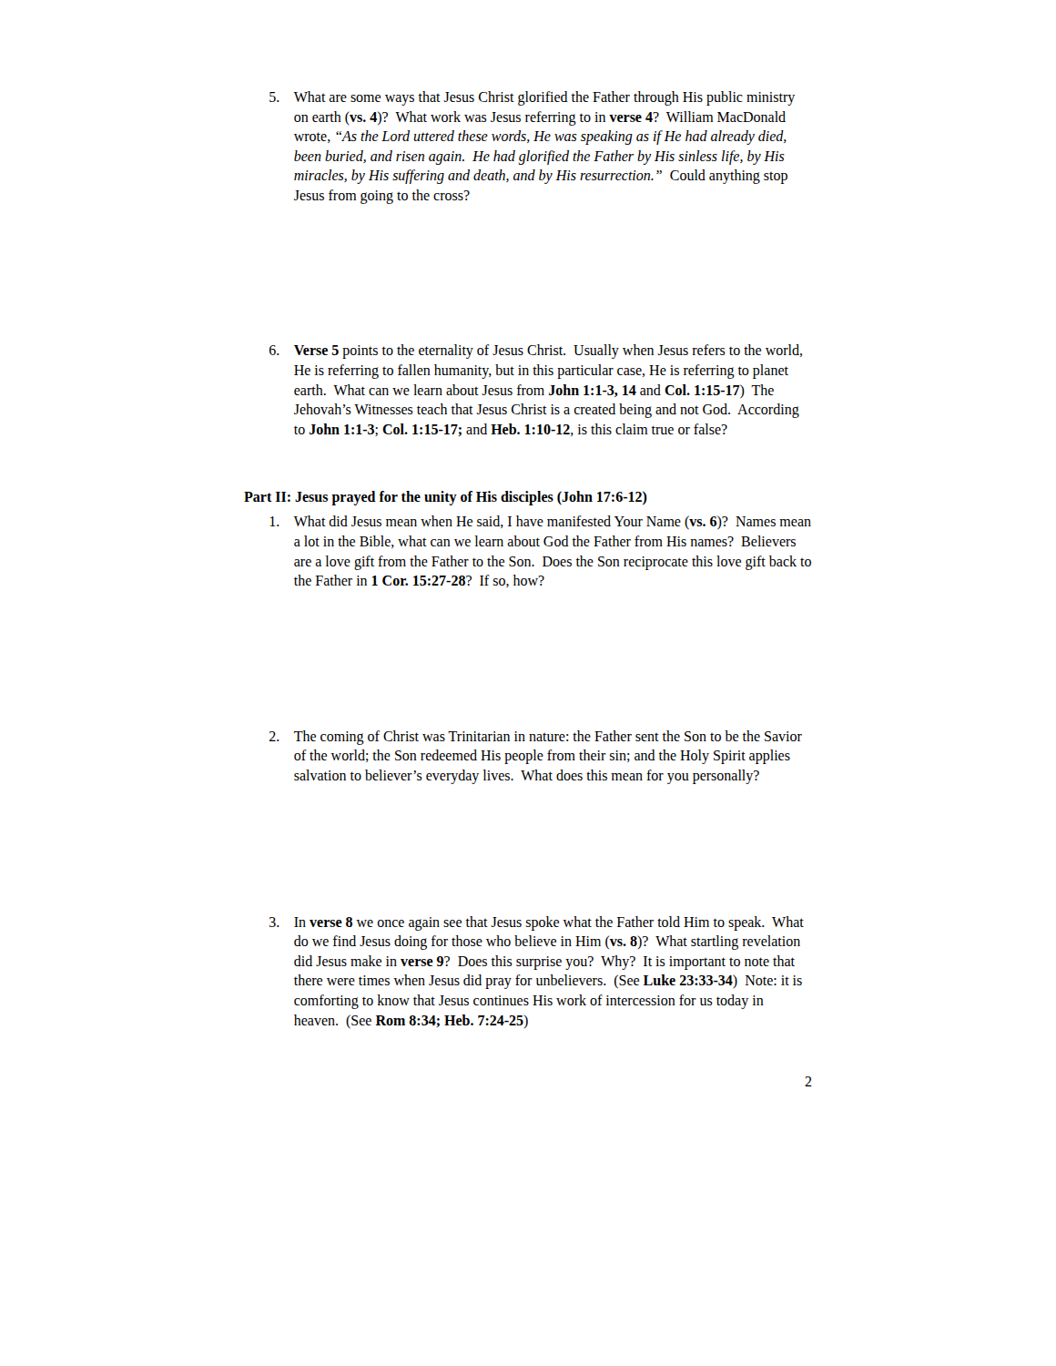What are some ways that Jesus Christ glorified the Father through His public ministry on earth (vs. 4)? What work was Jesus referring to in verse 4? William MacDonald wrote, “As the Lord uttered these words, He was speaking as if He had already died, been buried, and risen again. He had glorified the Father by His sinless life, by His miracles, by His suffering and death, and by His resurrection.” Could anything stop Jesus from going to the cross?
Verse 5 points to the eternality of Jesus Christ. Usually when Jesus refers to the world, He is referring to fallen humanity, but in this particular case, He is referring to planet earth. What can we learn about Jesus from John 1:1-3, 14 and Col. 1:15-17) The Jehovah’s Witnesses teach that Jesus Christ is a created being and not God. According to John 1:1-3; Col. 1:15-17; and Heb. 1:10-12, is this claim true or false?
Part II: Jesus prayed for the unity of His disciples (John 17:6-12)
What did Jesus mean when He said, I have manifested Your Name (vs. 6)? Names mean a lot in the Bible, what can we learn about God the Father from His names? Believers are a love gift from the Father to the Son. Does the Son reciprocate this love gift back to the Father in 1 Cor. 15:27-28? If so, how?
The coming of Christ was Trinitarian in nature: the Father sent the Son to be the Savior of the world; the Son redeemed His people from their sin; and the Holy Spirit applies salvation to believer’s everyday lives. What does this mean for you personally?
In verse 8 we once again see that Jesus spoke what the Father told Him to speak. What do we find Jesus doing for those who believe in Him (vs. 8)? What startling revelation did Jesus make in verse 9? Does this surprise you? Why? It is important to note that there were times when Jesus did pray for unbelievers. (See Luke 23:33-34) Note: it is comforting to know that Jesus continues His work of intercession for us today in heaven. (See Rom 8:34; Heb. 7:24-25)
2